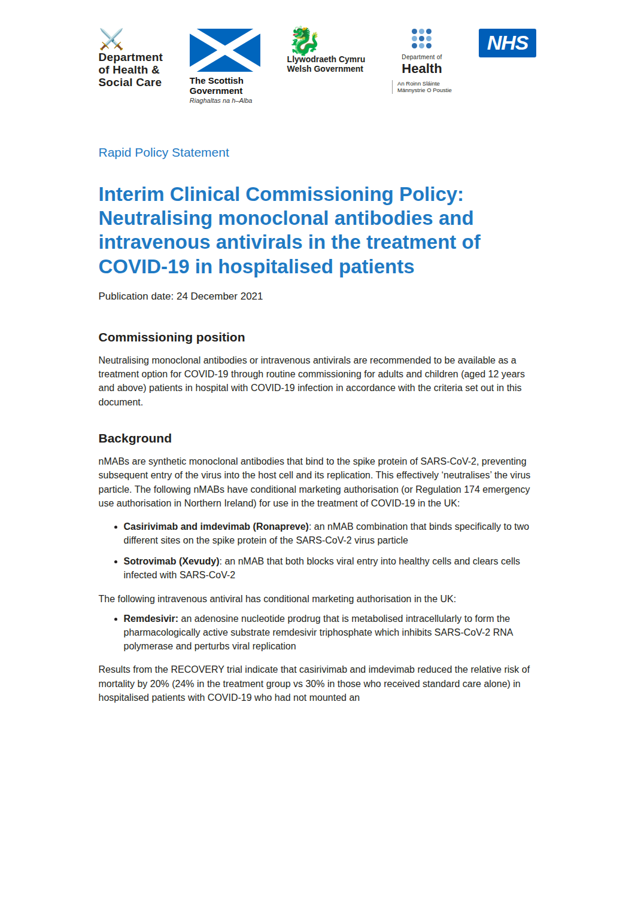⚔️
Department
of Health &
Social Care
The Scottish
Government
Riaghaltas na h–Alba
🐉
Llywodraeth Cymru
Welsh Government
Department of
Health
An Roinn Sláinte
Männystrie O Poustie
NHS
Rapid Policy Statement
Interim Clinical Commissioning Policy:
Neutralising monoclonal antibodies and
intravenous antivirals in the treatment of
COVID-19 in hospitalised patients
Publication date: 24 December 2021
Commissioning position
Neutralising monoclonal antibodies or intravenous antivirals are recommended to be available as a treatment option for COVID-19 through routine commissioning for adults and children (aged 12 years and above) patients in hospital with COVID-19 infection in accordance with the criteria set out in this document.
Background
nMABs are synthetic monoclonal antibodies that bind to the spike protein of SARS-CoV-2, preventing subsequent entry of the virus into the host cell and its replication. This effectively ‘neutralises’ the virus particle. The following nMABs have conditional marketing authorisation (or Regulation 174 emergency use authorisation in Northern Ireland) for use in the treatment of COVID-19 in the UK:
Casirivimab and imdevimab (Ronapreve): an nMAB combination that binds specifically to two different sites on the spike protein of the SARS-CoV-2 virus particle
Sotrovimab (Xevudy): an nMAB that both blocks viral entry into healthy cells and clears cells infected with SARS-CoV-2
The following intravenous antiviral has conditional marketing authorisation in the UK:
Remdesivir: an adenosine nucleotide prodrug that is metabolised intracellularly to form the pharmacologically active substrate remdesivir triphosphate which inhibits SARS-CoV-2 RNA polymerase and perturbs viral replication
Results from the RECOVERY trial indicate that casirivimab and imdevimab reduced the relative risk of mortality by 20% (24% in the treatment group vs 30% in those who received standard care alone) in hospitalised patients with COVID-19 who had not mounted an